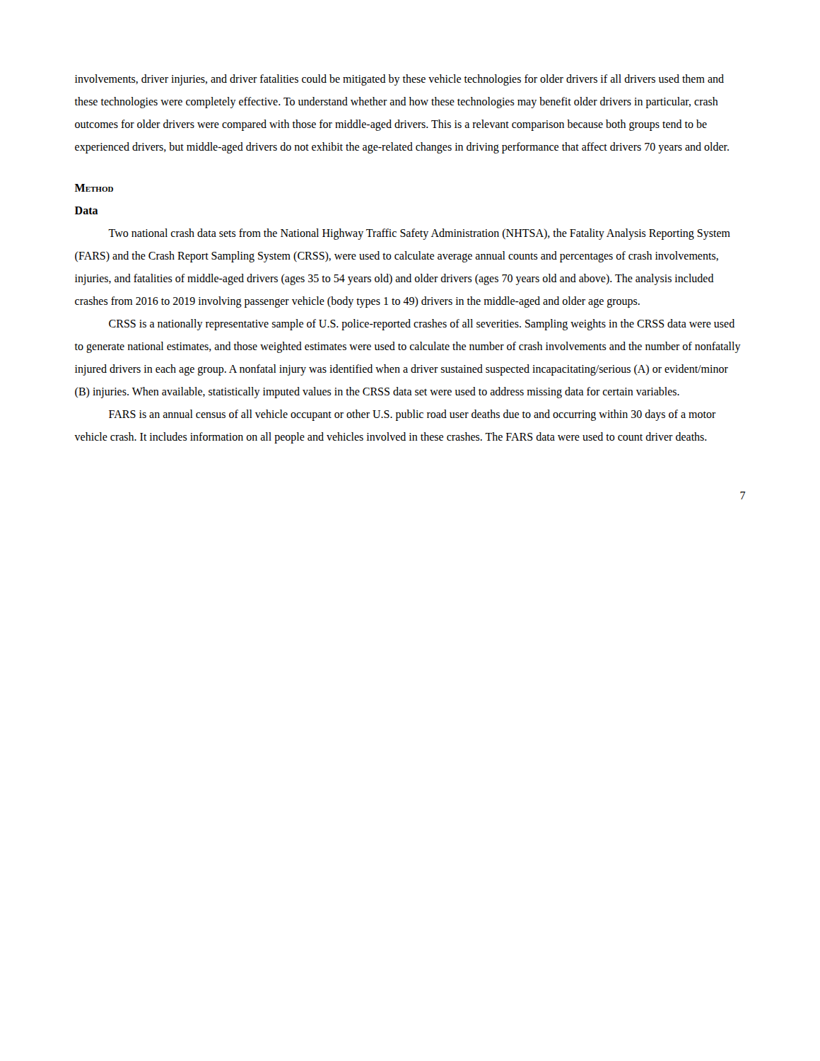involvements, driver injuries, and driver fatalities could be mitigated by these vehicle technologies for older drivers if all drivers used them and these technologies were completely effective. To understand whether and how these technologies may benefit older drivers in particular, crash outcomes for older drivers were compared with those for middle-aged drivers. This is a relevant comparison because both groups tend to be experienced drivers, but middle-aged drivers do not exhibit the age-related changes in driving performance that affect drivers 70 years and older.
Method
Data
Two national crash data sets from the National Highway Traffic Safety Administration (NHTSA), the Fatality Analysis Reporting System (FARS) and the Crash Report Sampling System (CRSS), were used to calculate average annual counts and percentages of crash involvements, injuries, and fatalities of middle-aged drivers (ages 35 to 54 years old) and older drivers (ages 70 years old and above). The analysis included crashes from 2016 to 2019 involving passenger vehicle (body types 1 to 49) drivers in the middle-aged and older age groups.
CRSS is a nationally representative sample of U.S. police-reported crashes of all severities. Sampling weights in the CRSS data were used to generate national estimates, and those weighted estimates were used to calculate the number of crash involvements and the number of nonfatally injured drivers in each age group. A nonfatal injury was identified when a driver sustained suspected incapacitating/serious (A) or evident/minor (B) injuries. When available, statistically imputed values in the CRSS data set were used to address missing data for certain variables.
FARS is an annual census of all vehicle occupant or other U.S. public road user deaths due to and occurring within 30 days of a motor vehicle crash. It includes information on all people and vehicles involved in these crashes. The FARS data were used to count driver deaths.
7